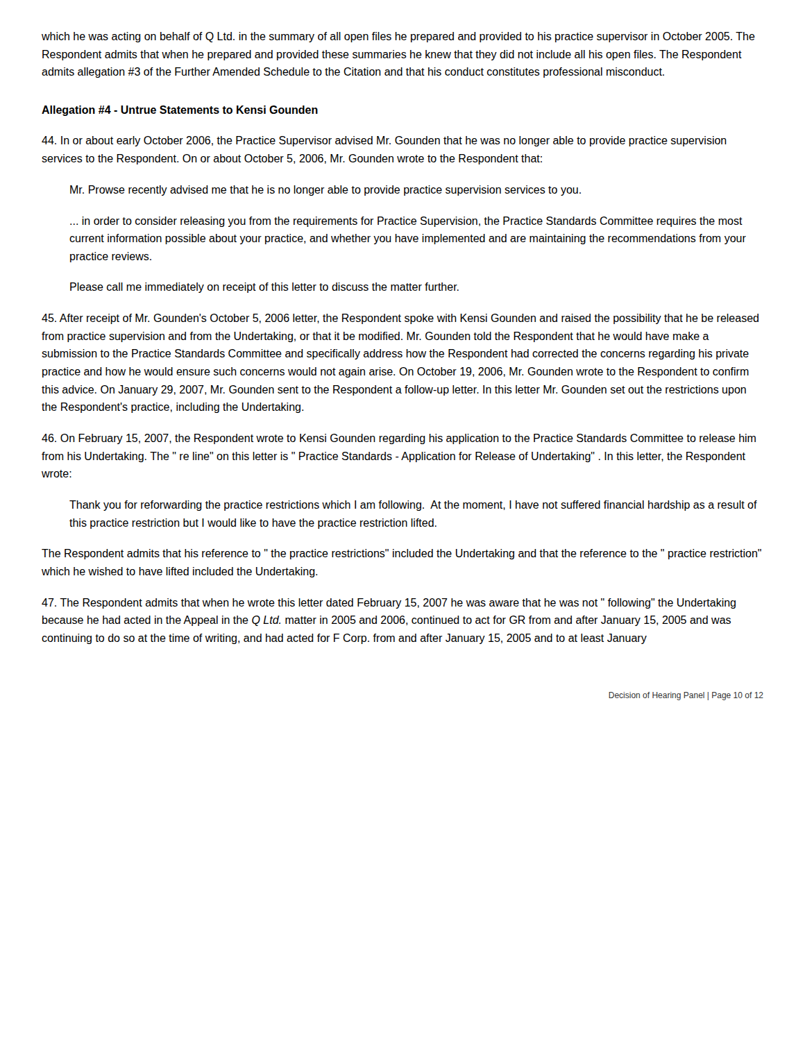which he was acting on behalf of Q Ltd. in the summary of all open files he prepared and provided to his practice supervisor in October 2005. The Respondent admits that when he prepared and provided these summaries he knew that they did not include all his open files. The Respondent admits allegation #3 of the Further Amended Schedule to the Citation and that his conduct constitutes professional misconduct.
Allegation #4 - Untrue Statements to Kensi Gounden
44. In or about early October 2006, the Practice Supervisor advised Mr. Gounden that he was no longer able to provide practice supervision services to the Respondent. On or about October 5, 2006, Mr. Gounden wrote to the Respondent that:
Mr. Prowse recently advised me that he is no longer able to provide practice supervision services to you.
... in order to consider releasing you from the requirements for Practice Supervision, the Practice Standards Committee requires the most current information possible about your practice, and whether you have implemented and are maintaining the recommendations from your practice reviews.
Please call me immediately on receipt of this letter to discuss the matter further.
45. After receipt of Mr. Gounden's October 5, 2006 letter, the Respondent spoke with Kensi Gounden and raised the possibility that he be released from practice supervision and from the Undertaking, or that it be modified. Mr. Gounden told the Respondent that he would have make a submission to the Practice Standards Committee and specifically address how the Respondent had corrected the concerns regarding his private practice and how he would ensure such concerns would not again arise. On October 19, 2006, Mr. Gounden wrote to the Respondent to confirm this advice. On January 29, 2007, Mr. Gounden sent to the Respondent a follow-up letter. In this letter Mr. Gounden set out the restrictions upon the Respondent's practice, including the Undertaking.
46. On February 15, 2007, the Respondent wrote to Kensi Gounden regarding his application to the Practice Standards Committee to release him from his Undertaking. The " re line" on this letter is " Practice Standards - Application for Release of Undertaking" . In this letter, the Respondent wrote:
Thank you for reforwarding the practice restrictions which I am following. At the moment, I have not suffered financial hardship as a result of this practice restriction but I would like to have the practice restriction lifted.
The Respondent admits that his reference to " the practice restrictions" included the Undertaking and that the reference to the " practice restriction" which he wished to have lifted included the Undertaking.
47. The Respondent admits that when he wrote this letter dated February 15, 2007 he was aware that he was not " following" the Undertaking because he had acted in the Appeal in the Q Ltd. matter in 2005 and 2006, continued to act for GR from and after January 15, 2005 and was continuing to do so at the time of writing, and had acted for F Corp. from and after January 15, 2005 and to at least January
Decision of Hearing Panel | Page 10 of 12